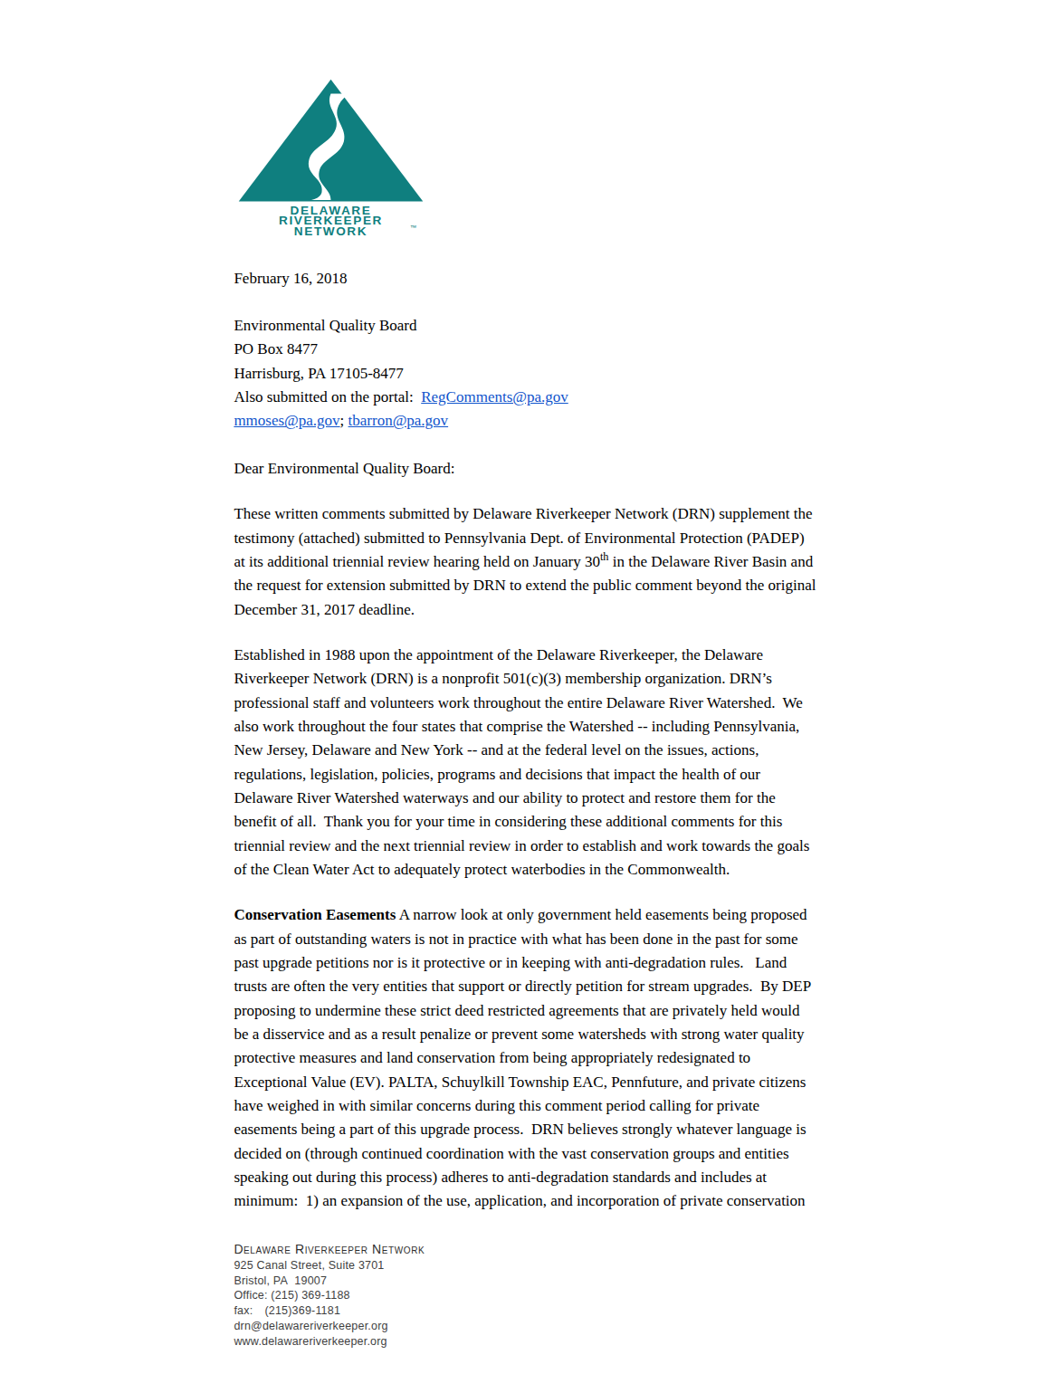DELAWARE RIVERKEEPER NETWORK ™
February 16, 2018
Environmental Quality Board
PO Box 8477
Harrisburg, PA 17105-8477
Also submitted on the portal: RegComments@pa.gov
mmoses@pa.gov; tbarron@pa.gov
Dear Environmental Quality Board:
These written comments submitted by Delaware Riverkeeper Network (DRN) supplement the testimony (attached) submitted to Pennsylvania Dept. of Environmental Protection (PADEP) at its additional triennial review hearing held on January 30th in the Delaware River Basin and the request for extension submitted by DRN to extend the public comment beyond the original December 31, 2017 deadline.
Established in 1988 upon the appointment of the Delaware Riverkeeper, the Delaware Riverkeeper Network (DRN) is a nonprofit 501(c)(3) membership organization. DRN’s professional staff and volunteers work throughout the entire Delaware River Watershed. We also work throughout the four states that comprise the Watershed -- including Pennsylvania, New Jersey, Delaware and New York -- and at the federal level on the issues, actions, regulations, legislation, policies, programs and decisions that impact the health of our Delaware River Watershed waterways and our ability to protect and restore them for the benefit of all. Thank you for your time in considering these additional comments for this triennial review and the next triennial review in order to establish and work towards the goals of the Clean Water Act to adequately protect waterbodies in the Commonwealth.
Conservation Easements A narrow look at only government held easements being proposed as part of outstanding waters is not in practice with what has been done in the past for some past upgrade petitions nor is it protective or in keeping with anti-degradation rules. Land trusts are often the very entities that support or directly petition for stream upgrades. By DEP proposing to undermine these strict deed restricted agreements that are privately held would be a disservice and as a result penalize or prevent some watersheds with strong water quality protective measures and land conservation from being appropriately redesignated to Exceptional Value (EV). PALTA, Schuylkill Township EAC, Pennfuture, and private citizens have weighed in with similar concerns during this comment period calling for private easements being a part of this upgrade process. DRN believes strongly whatever language is decided on (through continued coordination with the vast conservation groups and entities speaking out during this process) adheres to anti-degradation standards and includes at minimum: 1) an expansion of the use, application, and incorporation of private conservation
Delaware Riverkeeper Network
925 Canal Street, Suite 3701
Bristol, PA 19007
Office: (215) 369-1188
fax:(215)369-1181
drn@delawareriverkeeper.org
www.delawareriverkeeper.org